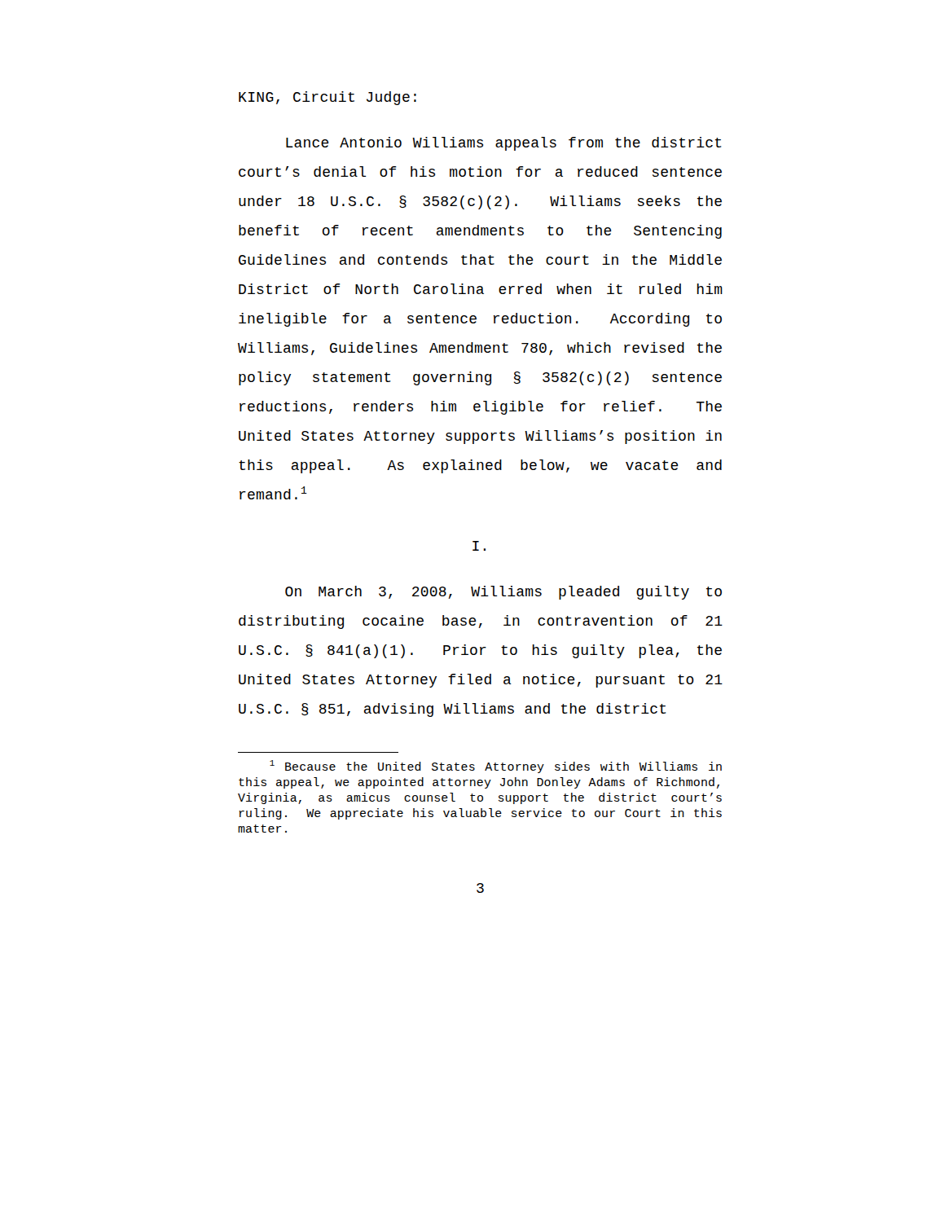KING, Circuit Judge:
Lance Antonio Williams appeals from the district court’s denial of his motion for a reduced sentence under 18 U.S.C. § 3582(c)(2). Williams seeks the benefit of recent amendments to the Sentencing Guidelines and contends that the court in the Middle District of North Carolina erred when it ruled him ineligible for a sentence reduction. According to Williams, Guidelines Amendment 780, which revised the policy statement governing § 3582(c)(2) sentence reductions, renders him eligible for relief. The United States Attorney supports Williams’s position in this appeal. As explained below, we vacate and remand.1
I.
On March 3, 2008, Williams pleaded guilty to distributing cocaine base, in contravention of 21 U.S.C. § 841(a)(1). Prior to his guilty plea, the United States Attorney filed a notice, pursuant to 21 U.S.C. § 851, advising Williams and the district
1 Because the United States Attorney sides with Williams in this appeal, we appointed attorney John Donley Adams of Richmond, Virginia, as amicus counsel to support the district court’s ruling. We appreciate his valuable service to our Court in this matter.
3